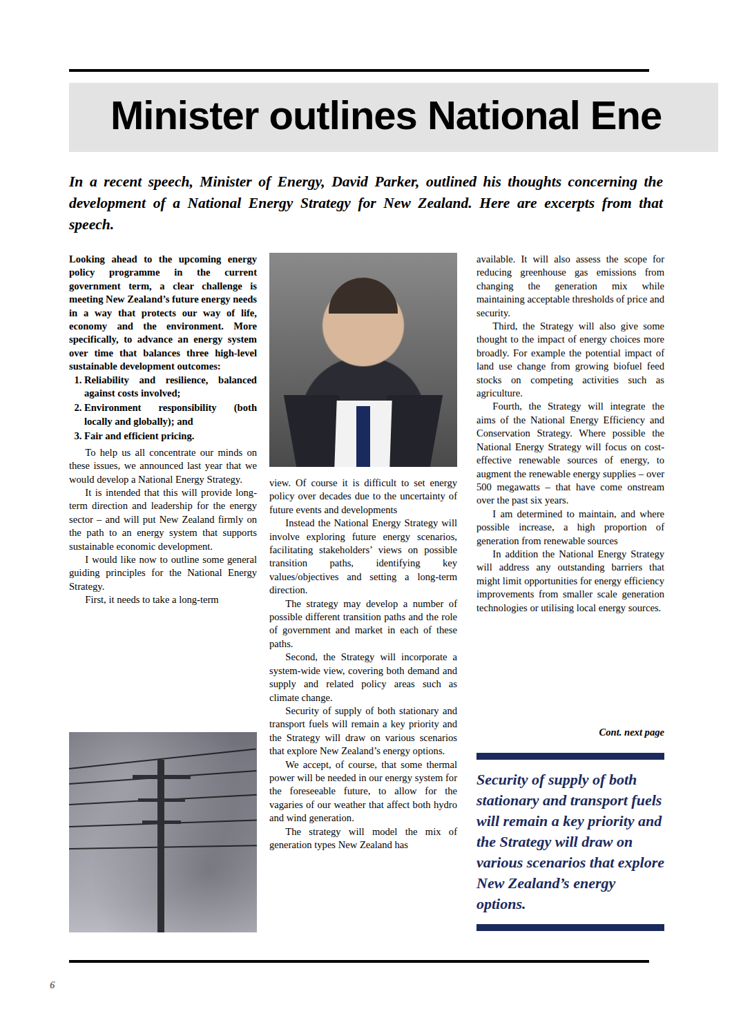Minister outlines National Ene
In a recent speech, Minister of Energy, David Parker, outlined his thoughts concerning the development of a National Energy Strategy for New Zealand. Here are excerpts from that speech.
Looking ahead to the upcoming energy policy programme in the current government term, a clear challenge is meeting New Zealand’s future energy needs in a way that protects our way of life, economy and the environment. More specifically, to advance an energy system over time that balances three high-level sustainable development outcomes:
Reliability and resilience, balanced against costs involved;
Environment responsibility (both locally and globally); and
Fair and efficient pricing.
To help us all concentrate our minds on these issues, we announced last year that we would develop a National Energy Strategy.
It is intended that this will provide long-term direction and leadership for the energy sector – and will put New Zealand firmly on the path to an energy system that supports sustainable economic development.
I would like now to outline some general guiding principles for the National Energy Strategy.
First, it needs to take a long-term
view. Of course it is difficult to set energy policy over decades due to the uncertainty of future events and developments
Instead the National Energy Strategy will involve exploring future energy scenarios, facilitating stakeholders’ views on possible transition paths, identifying key values/objectives and setting a long-term direction.
The strategy may develop a number of possible different transition paths and the role of government and market in each of these paths.
Second, the Strategy will incorporate a system-wide view, covering both demand and supply and related policy areas such as climate change.
Security of supply of both stationary and transport fuels will remain a key priority and the Strategy will draw on various scenarios that explore New Zealand’s energy options.
We accept, of course, that some thermal power will be needed in our energy system for the foreseeable future, to allow for the vagaries of our weather that affect both hydro and wind generation.
The strategy will model the mix of generation types New Zealand has
available. It will also assess the scope for reducing greenhouse gas emissions from changing the generation mix while maintaining acceptable thresholds of price and security.
Third, the Strategy will also give some thought to the impact of energy choices more broadly. For example the potential impact of land use change from growing biofuel feed stocks on competing activities such as agriculture.
Fourth, the Strategy will integrate the aims of the National Energy Efficiency and Conservation Strategy. Where possible the National Energy Strategy will focus on cost-effective renewable sources of energy, to augment the renewable energy supplies – over 500 megawatts – that have come onstream over the past six years.
I am determined to maintain, and where possible increase, a high proportion of generation from renewable sources
In addition the National Energy Strategy will address any outstanding barriers that might limit opportunities for energy efficiency improvements from smaller scale generation technologies or utilising local energy sources.
Cont. next page
Security of supply of both stationary and transport fuels will remain a key priority and the Strategy will draw on various scenarios that explore New Zealand’s energy options.
6